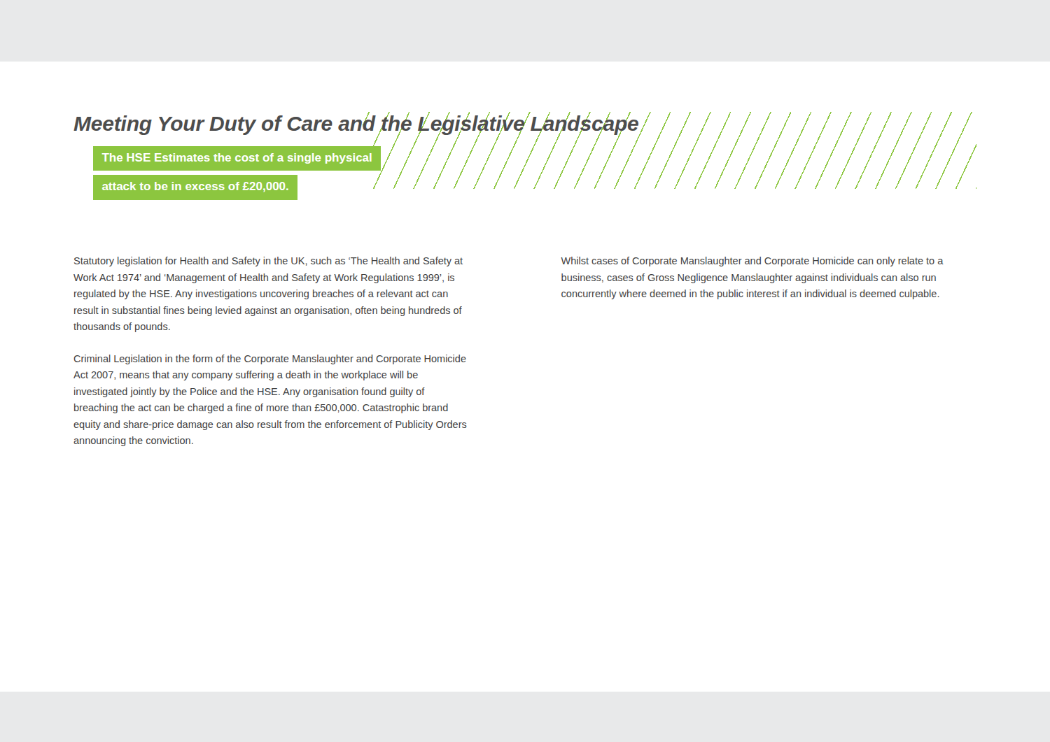Meeting Your Duty of Care and the Legislative Landscape
The HSE Estimates the cost of a single physical
attack to be in excess of £20,000.
Statutory legislation for Health and Safety in the UK, such as ‘The Health and Safety at Work Act 1974’ and ‘Management of Health and Safety at Work Regulations 1999’, is regulated by the HSE. Any investigations uncovering breaches of a relevant act can result in substantial fines being levied against an organisation, often being hundreds of thousands of pounds.
Criminal Legislation in the form of the Corporate Manslaughter and Corporate Homicide Act 2007, means that any company suffering a death in the workplace will be investigated jointly by the Police and the HSE. Any organisation found guilty of breaching the act can be charged a fine of more than £500,000. Catastrophic brand equity and share-price damage can also result from the enforcement of Publicity Orders announcing the conviction.
Whilst cases of Corporate Manslaughter and Corporate Homicide can only relate to a business, cases of Gross Negligence Manslaughter against individuals can also run concurrently where deemed in the public interest if an individual is deemed culpable.